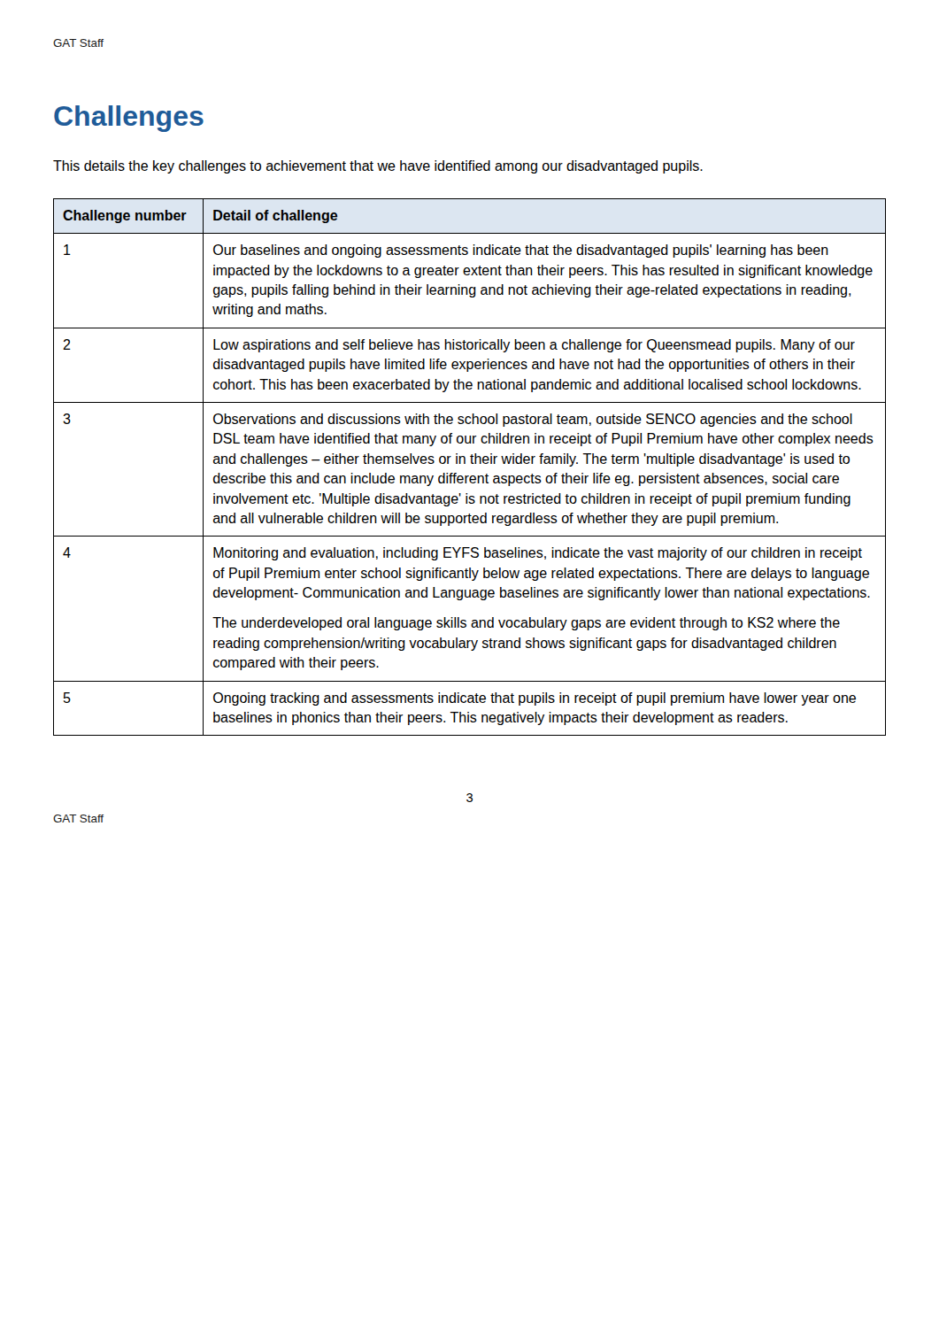GAT Staff
Challenges
This details the key challenges to achievement that we have identified among our disadvantaged pupils.
| Challenge number | Detail of challenge |
| --- | --- |
| 1 | Our baselines and ongoing assessments indicate that the disadvantaged pupils' learning has been impacted by the lockdowns to a greater extent than their peers. This has resulted in significant knowledge gaps, pupils falling behind in their learning and not achieving their age-related expectations in reading, writing and maths. |
| 2 | Low aspirations and self believe has historically been a challenge for Queensmead pupils. Many of our disadvantaged pupils have limited life experiences and have not had the opportunities of others in their cohort. This has been exacerbated by the national pandemic and additional localised school lockdowns. |
| 3 | Observations and discussions with the school pastoral team, outside SENCO agencies and the school DSL team have identified that many of our children in receipt of Pupil Premium have other complex needs and challenges – either themselves or in their wider family. The term 'multiple disadvantage' is used to describe this and can include many different aspects of their life eg. persistent absences, social care involvement etc. 'Multiple disadvantage' is not restricted to children in receipt of pupil premium funding and all vulnerable children will be supported regardless of whether they are pupil premium. |
| 4 | Monitoring and evaluation, including EYFS baselines, indicate the vast majority of our children in receipt of Pupil Premium enter school significantly below age related expectations. There are delays to language development- Communication and Language baselines are significantly lower than national expectations. The underdeveloped oral language skills and vocabulary gaps are evident through to KS2 where the reading comprehension/writing vocabulary strand shows significant gaps for disadvantaged children compared with their peers. |
| 5 | Ongoing tracking and assessments indicate that pupils in receipt of pupil premium have lower year one baselines in phonics than their peers. This negatively impacts their development as readers. |
3
GAT Staff